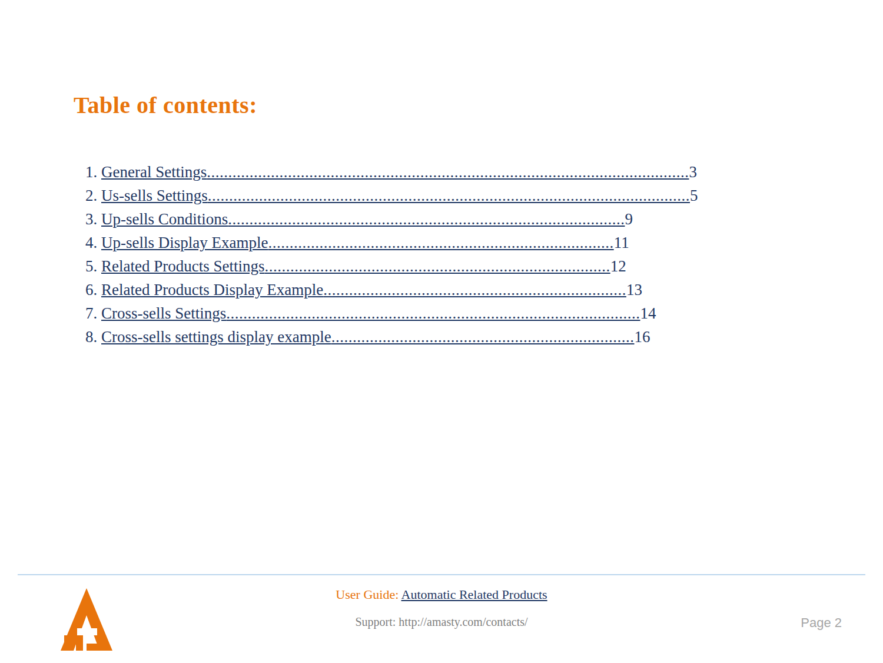Table of contents:
General Settings................................................................................................................. 3
Us-sells Settings................................................................................................................. 5
Up-sells Conditions............................................................................................. 9
Up-sells Display Example................................................................................. 11
Related Products Settings................................................................................. 12
Related Products Display Example....................................................................... 13
Cross-sells Settings................................................................................................. 14
Cross-sells settings display example....................................................................... 16
User Guide: Automatic Related Products
Support: http://amasty.com/contacts/
Page 2